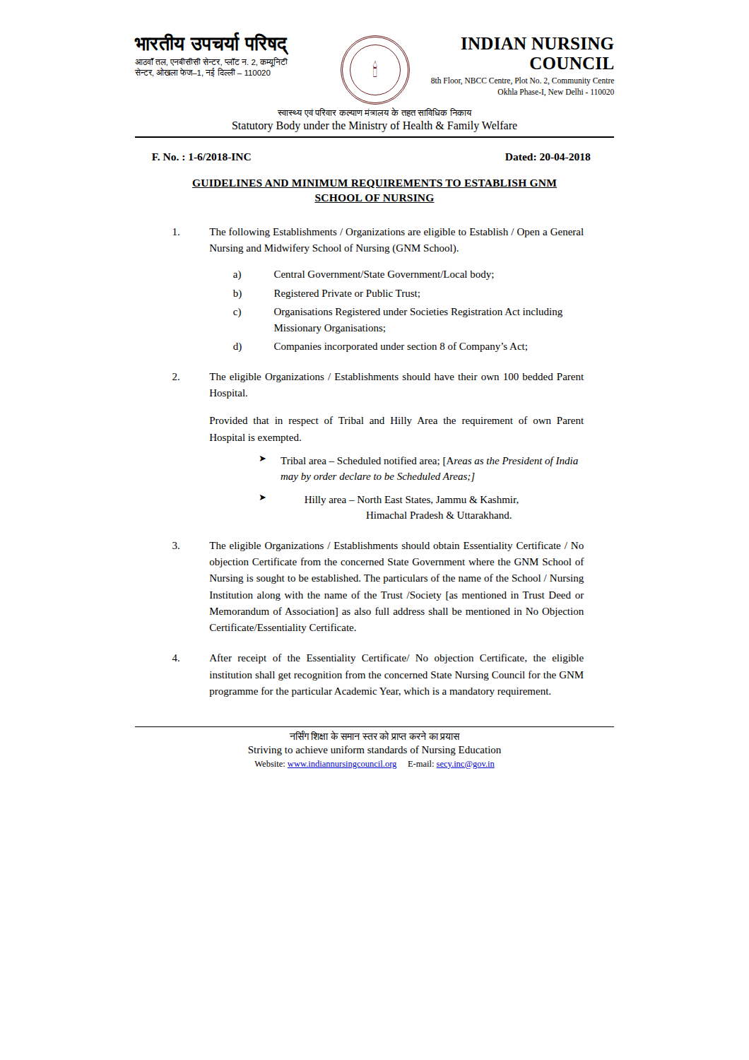भारतीय उपचर्या परिषद्
आठवाँ तल, एनबीसीसी सेन्टर, प्लॉट न. 2, कम्यूनिटी
सेन्टर, ओखला फेज–1, नई दिल्ली – 110020
🕯
INDIAN NURSING COUNCIL
8th Floor, NBCC Centre, Plot No. 2, Community Centre
Okhla Phase-I, New Delhi - 110020
स्वास्थ्य एवं परिवार कल्याण मंत्रालय के तहत सांविधिक निकाय
Statutory Body under the Ministry of Health & Family Welfare
F. No. : 1-6/2018-INC Dated: 20-04-2018
GUIDELINES AND MINIMUM REQUIREMENTS TO ESTABLISH GNM SCHOOL OF NURSING
The following Establishments / Organizations are eligible to Establish / Open a General Nursing and Midwifery School of Nursing (GNM School).
Central Government/State Government/Local body;
Registered Private or Public Trust;
Organisations Registered under Societies Registration Act including Missionary Organisations;
Companies incorporated under section 8 of Company’s Act;
The eligible Organizations / Establishments should have their own 100 bedded Parent Hospital.
Provided that in respect of Tribal and Hilly Area the requirement of own Parent Hospital is exempted.
Tribal area – Scheduled notified area; [Areas as the President of India may by order declare to be Scheduled Areas;]
Hilly area – North East States, Jammu & Kashmir, Himachal Pradesh & Uttarakhand.
The eligible Organizations / Establishments should obtain Essentiality Certificate / No objection Certificate from the concerned State Government where the GNM School of Nursing is sought to be established. The particulars of the name of the School / Nursing Institution along with the name of the Trust /Society [as mentioned in Trust Deed or Memorandum of Association] as also full address shall be mentioned in No Objection Certificate/Essentiality Certificate.
After receipt of the Essentiality Certificate/ No objection Certificate, the eligible institution shall get recognition from the concerned State Nursing Council for the GNM programme for the particular Academic Year, which is a mandatory requirement.
नर्सिंग शिक्षा के समान स्तर को प्राप्त करने का प्रयास
Striving to achieve uniform standards of Nursing Education
Website: www.indiannursingcouncil.org E-mail: secy.inc@gov.in